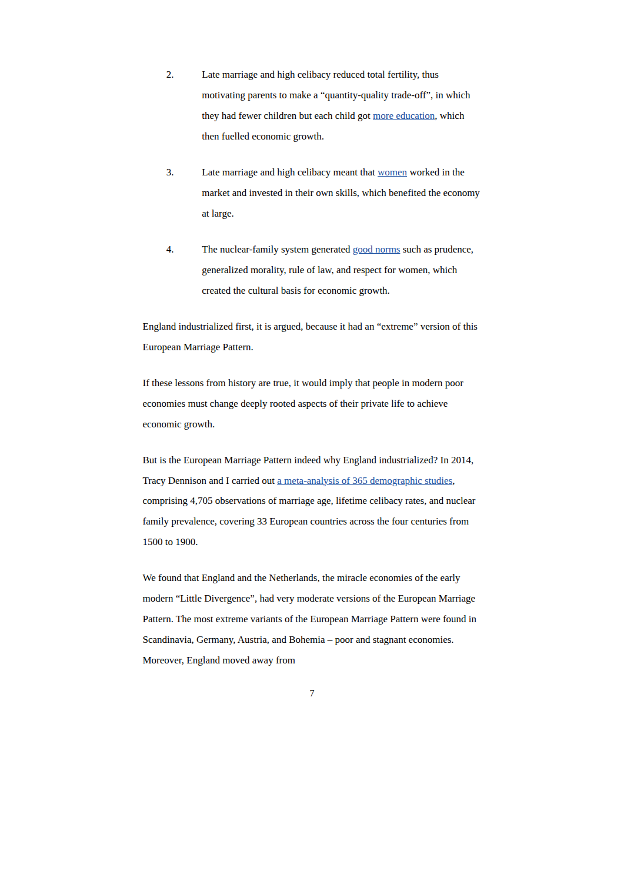2. Late marriage and high celibacy reduced total fertility, thus motivating parents to make a “quantity-quality trade-off”, in which they had fewer children but each child got more education, which then fuelled economic growth.
3. Late marriage and high celibacy meant that women worked in the market and invested in their own skills, which benefited the economy at large.
4. The nuclear-family system generated good norms such as prudence, generalized morality, rule of law, and respect for women, which created the cultural basis for economic growth.
England industrialized first, it is argued, because it had an “extreme” version of this European Marriage Pattern.
If these lessons from history are true, it would imply that people in modern poor economies must change deeply rooted aspects of their private life to achieve economic growth.
But is the European Marriage Pattern indeed why England industrialized? In 2014, Tracy Dennison and I carried out a meta-analysis of 365 demographic studies, comprising 4,705 observations of marriage age, lifetime celibacy rates, and nuclear family prevalence, covering 33 European countries across the four centuries from 1500 to 1900.
We found that England and the Netherlands, the miracle economies of the early modern “Little Divergence”, had very moderate versions of the European Marriage Pattern. The most extreme variants of the European Marriage Pattern were found in Scandinavia, Germany, Austria, and Bohemia – poor and stagnant economies. Moreover, England moved away from
7